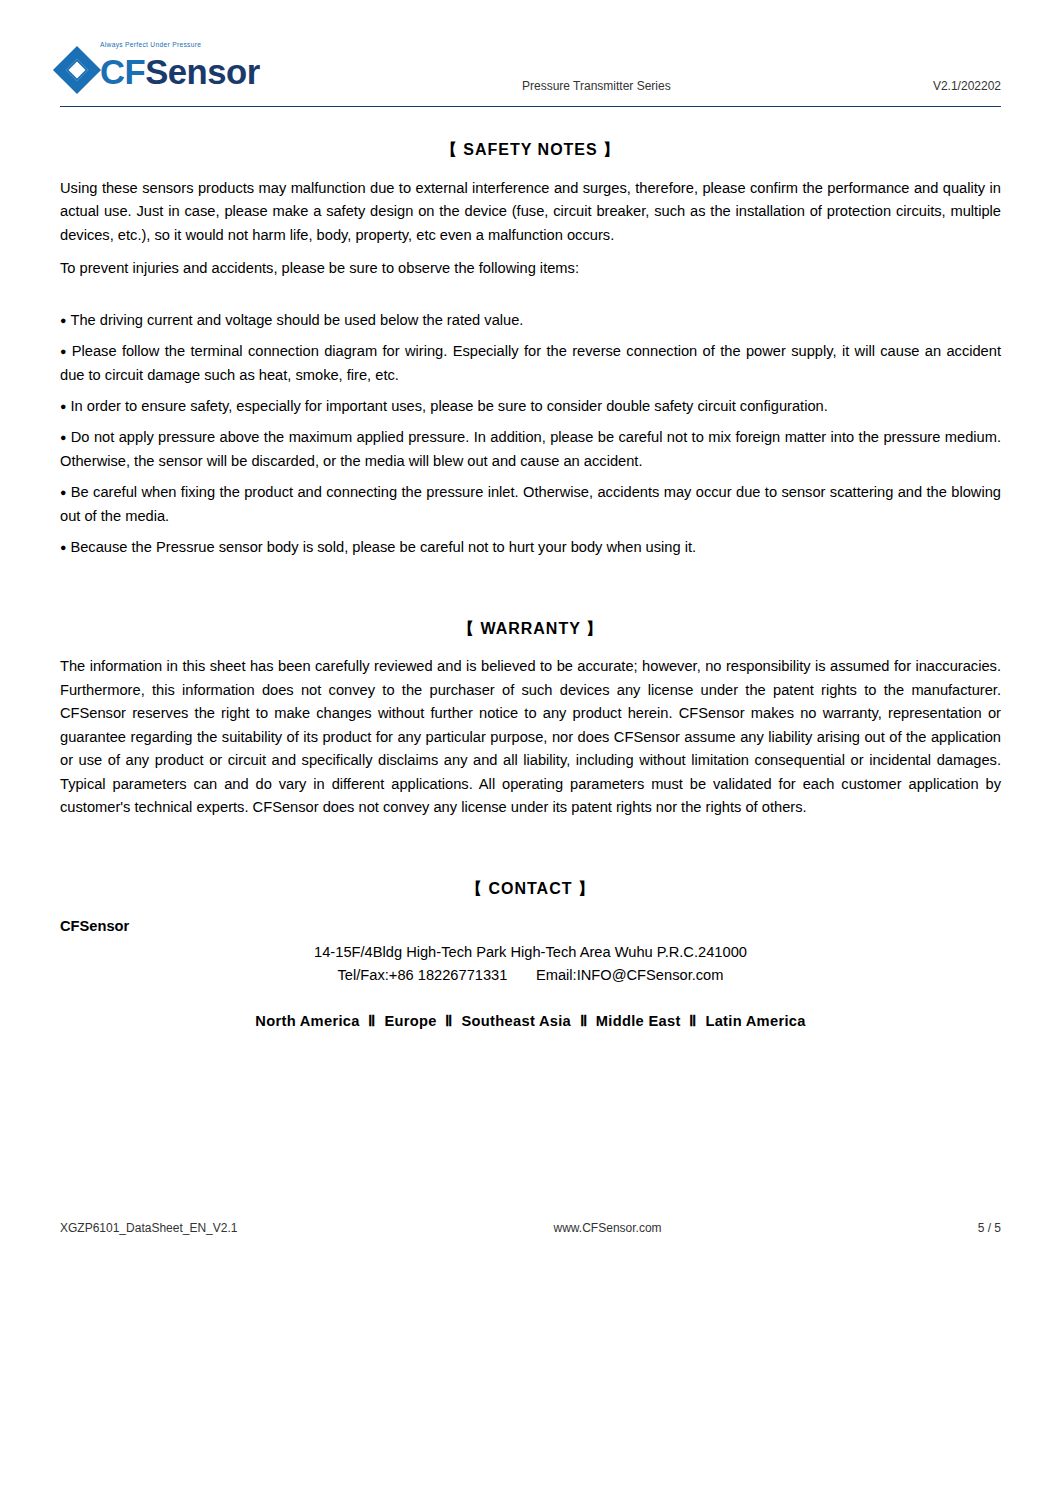Always Perfect Under Pressure CFSensor
Pressure Transmitter Series
V2.1/202202
【 SAFETY NOTES 】
Using these sensors products may malfunction due to external interference and surges, therefore, please confirm the performance and quality in actual use. Just in case, please make a safety design on the device (fuse, circuit breaker, such as the installation of protection circuits, multiple devices, etc.), so it would not harm life, body, property, etc even a malfunction occurs.
To prevent injuries and accidents, please be sure to observe the following items:
The driving current and voltage should be used below the rated value.
Please follow the terminal connection diagram for wiring. Especially for the reverse connection of the power supply, it will cause an accident due to circuit damage such as heat, smoke, fire, etc.
In order to ensure safety, especially for important uses, please be sure to consider double safety circuit configuration.
Do not apply pressure above the maximum applied pressure. In addition, please be careful not to mix foreign matter into the pressure medium. Otherwise, the sensor will be discarded, or the media will blew out and cause an accident.
Be careful when fixing the product and connecting the pressure inlet. Otherwise, accidents may occur due to sensor scattering and the blowing out of the media.
Because the Pressrue sensor body is sold, please be careful not to hurt your body when using it.
【 WARRANTY 】
The information in this sheet has been carefully reviewed and is believed to be accurate; however, no responsibility is assumed for inaccuracies. Furthermore, this information does not convey to the purchaser of such devices any license under the patent rights to the manufacturer. CFSensor reserves the right to make changes without further notice to any product herein. CFSensor makes no warranty, representation or guarantee regarding the suitability of its product for any particular purpose, nor does CFSensor assume any liability arising out of the application or use of any product or circuit and specifically disclaims any and all liability, including without limitation consequential or incidental damages. Typical parameters can and do vary in different applications. All operating parameters must be validated for each customer application by customer's technical experts. CFSensor does not convey any license under its patent rights nor the rights of others.
【 CONTACT 】
CFSensor
14-15F/4Bldg High-Tech Park High-Tech Area Wuhu P.R.C.241000
Tel/Fax:+86 18226771331 Email:INFO@CFSensor.com
North America Ⅱ Europe Ⅱ Southeast Asia Ⅱ Middle East Ⅱ Latin America
XGZP6101_DataSheet_EN_V2.1
www.CFSensor.com
5 / 5